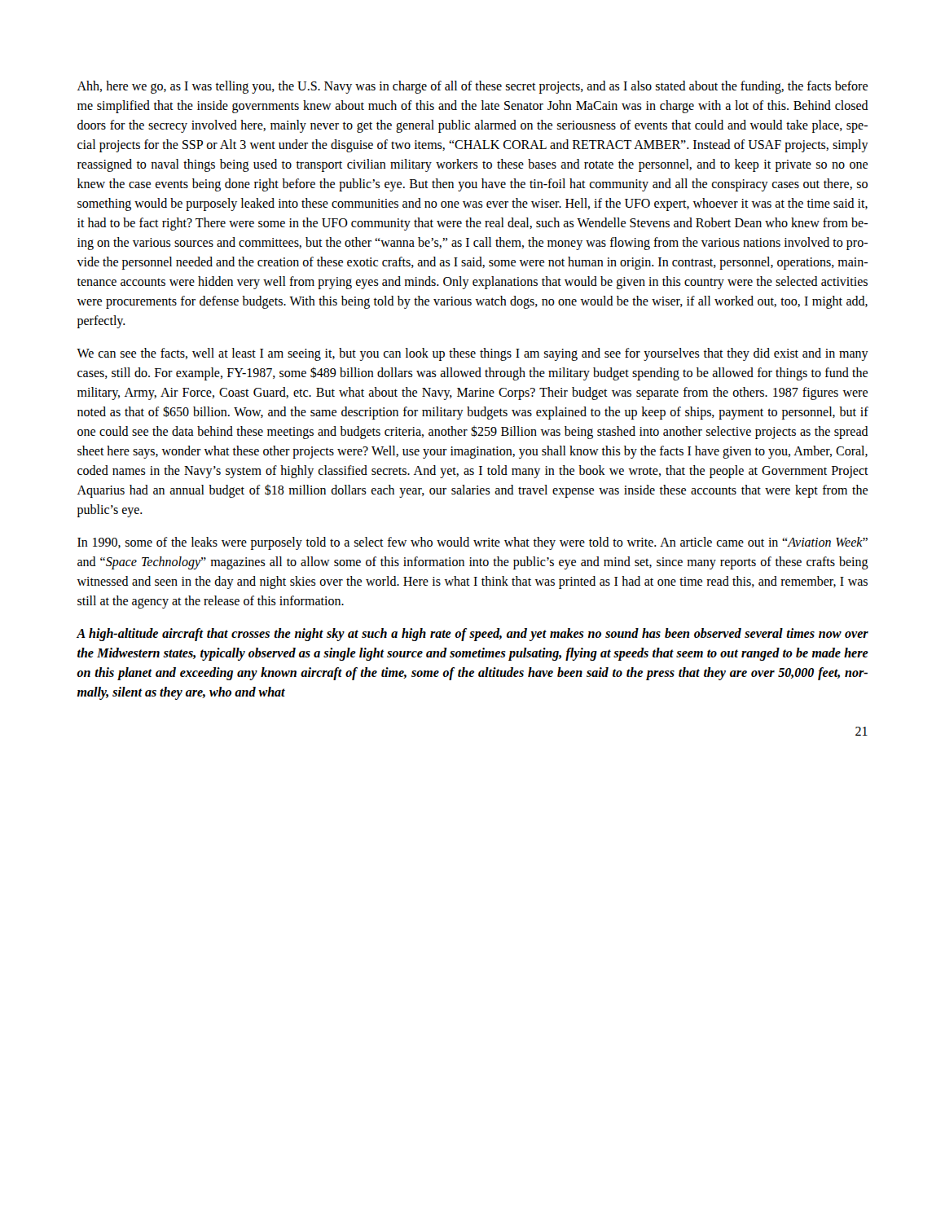Ahh, here we go, as I was telling you, the U.S. Navy was in charge of all of these secret projects, and as I also stated about the funding, the facts before me simplified that the inside governments knew about much of this and the late Senator John MaCain was in charge with a lot of this. Behind closed doors for the secrecy involved here, mainly never to get the general public alarmed on the seriousness of events that could and would take place, special projects for the SSP or Alt 3 went under the disguise of two items, “CHALK CORAL and RETRACT AMBER”. Instead of USAF projects, simply reassigned to naval things being used to transport civilian military workers to these bases and rotate the personnel, and to keep it private so no one knew the case events being done right before the public’s eye. But then you have the tin-foil hat community and all the conspiracy cases out there, so something would be purposely leaked into these communities and no one was ever the wiser. Hell, if the UFO expert, whoever it was at the time said it, it had to be fact right? There were some in the UFO community that were the real deal, such as Wendelle Stevens and Robert Dean who knew from being on the various sources and committees, but the other “wanna be’s,” as I call them, the money was flowing from the various nations involved to provide the personnel needed and the creation of these exotic crafts, and as I said, some were not human in origin. In contrast, personnel, operations, maintenance accounts were hidden very well from prying eyes and minds. Only explanations that would be given in this country were the selected activities were procurements for defense budgets. With this being told by the various watch dogs, no one would be the wiser, if all worked out, too, I might add, perfectly.
We can see the facts, well at least I am seeing it, but you can look up these things I am saying and see for yourselves that they did exist and in many cases, still do. For example, FY-1987, some $489 billion dollars was allowed through the military budget spending to be allowed for things to fund the military, Army, Air Force, Coast Guard, etc. But what about the Navy, Marine Corps? Their budget was separate from the others. 1987 figures were noted as that of $650 billion. Wow, and the same description for military budgets was explained to the up keep of ships, payment to personnel, but if one could see the data behind these meetings and budgets criteria, another $259 Billion was being stashed into another selective projects as the spread sheet here says, wonder what these other projects were? Well, use your imagination, you shall know this by the facts I have given to you, Amber, Coral, coded names in the Navy’s system of highly classified secrets. And yet, as I told many in the book we wrote, that the people at Government Project Aquarius had an annual budget of $18 million dollars each year, our salaries and travel expense was inside these accounts that were kept from the public’s eye.
In 1990, some of the leaks were purposely told to a select few who would write what they were told to write. An article came out in “Aviation Week” and “Space Technology” magazines all to allow some of this information into the public’s eye and mind set, since many reports of these crafts being witnessed and seen in the day and night skies over the world. Here is what I think that was printed as I had at one time read this, and remember, I was still at the agency at the release of this information.
A high-altitude aircraft that crosses the night sky at such a high rate of speed, and yet makes no sound has been observed several times now over the Midwestern states, typically observed as a single light source and sometimes pulsating, flying at speeds that seem to out ranged to be made here on this planet and exceeding any known aircraft of the time, some of the altitudes have been said to the press that they are over 50,000 feet, normally, silent as they are, who and what
21